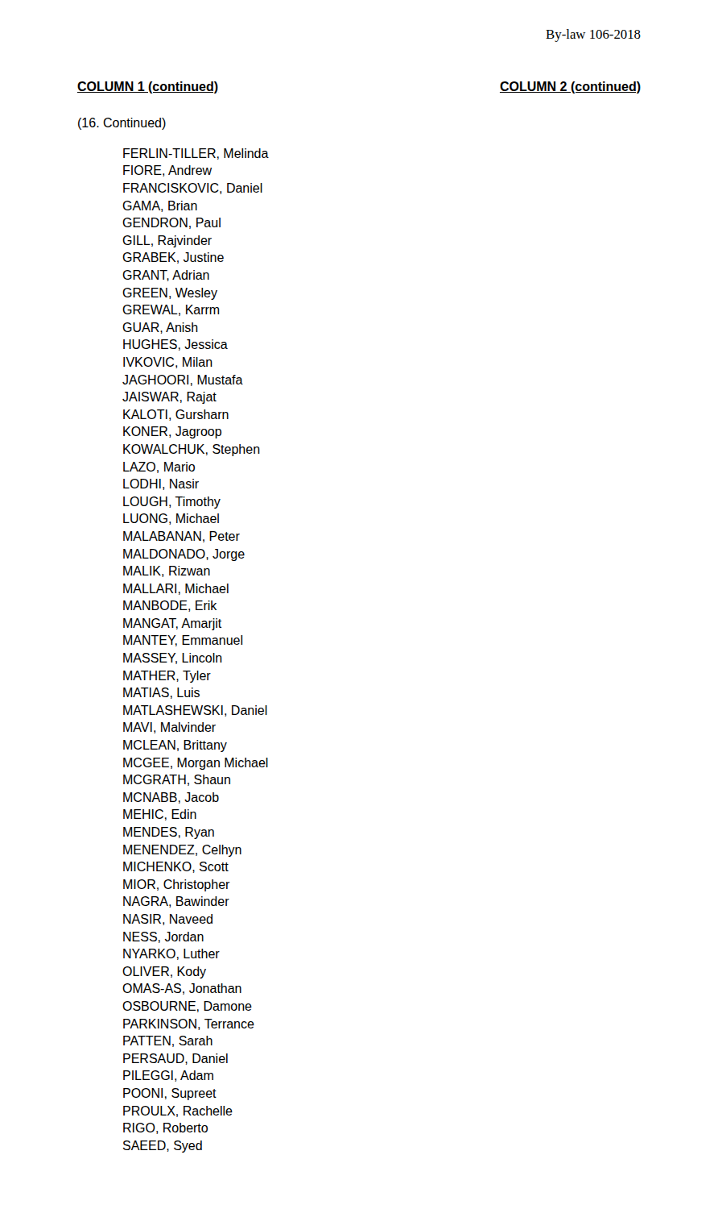By-law 106-2018
COLUMN 1 (continued) COLUMN 2 (continued)
(16. Continued)
FERLIN-TILLER, Melinda
FIORE, Andrew
FRANCISKOVIC, Daniel
GAMA, Brian
GENDRON, Paul
GILL, Rajvinder
GRABEK, Justine
GRANT, Adrian
GREEN, Wesley
GREWAL, Karrm
GUAR, Anish
HUGHES, Jessica
IVKOVIC, Milan
JAGHOORI, Mustafa
JAISWAR, Rajat
KALOTI, Gursharn
KONER, Jagroop
KOWALCHUK, Stephen
LAZO, Mario
LODHI, Nasir
LOUGH, Timothy
LUONG, Michael
MALABANAN, Peter
MALDONADO, Jorge
MALIK, Rizwan
MALLARI, Michael
MANBODE, Erik
MANGAT, Amarjit
MANTEY, Emmanuel
MASSEY, Lincoln
MATHER, Tyler
MATIAS, Luis
MATLASHEWSKI, Daniel
MAVI, Malvinder
MCLEAN, Brittany
MCGEE, Morgan Michael
MCGRATH, Shaun
MCNABB, Jacob
MEHIC, Edin
MENDES, Ryan
MENENDEZ, Celhyn
MICHENKO, Scott
MIOR, Christopher
NAGRA, Bawinder
NASIR, Naveed
NESS, Jordan
NYARKO, Luther
OLIVER, Kody
OMAS-AS, Jonathan
OSBOURNE, Damone
PARKINSON, Terrance
PATTEN, Sarah
PERSAUD, Daniel
PILEGGI, Adam
POONI, Supreet
PROULX, Rachelle
RIGO, Roberto
SAEED, Syed